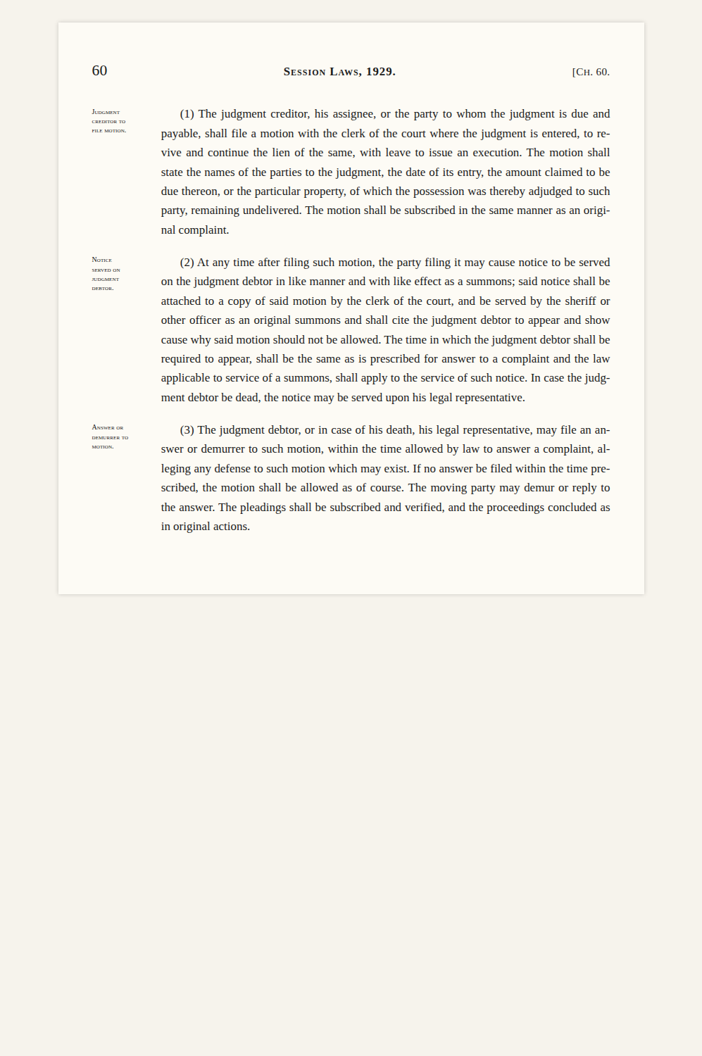60 Session Laws, 1929. [CH. 60.
Judgment creditor to file motion.
(1) The judgment creditor, his assignee, or the party to whom the judgment is due and payable, shall file a motion with the clerk of the court where the judgment is entered, to revive and continue the lien of the same, with leave to issue an execution. The motion shall state the names of the parties to the judgment, the date of its entry, the amount claimed to be due thereon, or the particular property, of which the possession was thereby adjudged to such party, remaining undelivered. The motion shall be subscribed in the same manner as an original complaint.
Notice served on judgment debtor.
(2) At any time after filing such motion, the party filing it may cause notice to be served on the judgment debtor in like manner and with like effect as a summons; said notice shall be attached to a copy of said motion by the clerk of the court, and be served by the sheriff or other officer as an original summons and shall cite the judgment debtor to appear and show cause why said motion should not be allowed. The time in which the judgment debtor shall be required to appear, shall be the same as is prescribed for answer to a complaint and the law applicable to service of a summons, shall apply to the service of such notice. In case the judgment debtor be dead, the notice may be served upon his legal representative.
Answer or demurrer to motion.
(3) The judgment debtor, or in case of his death, his legal representative, may file an answer or demurrer to such motion, within the time allowed by law to answer a complaint, alleging any defense to such motion which may exist. If no answer be filed within the time prescribed, the motion shall be allowed as of course. The moving party may demur or reply to the answer. The pleadings shall be subscribed and verified, and the proceedings concluded as in original actions.